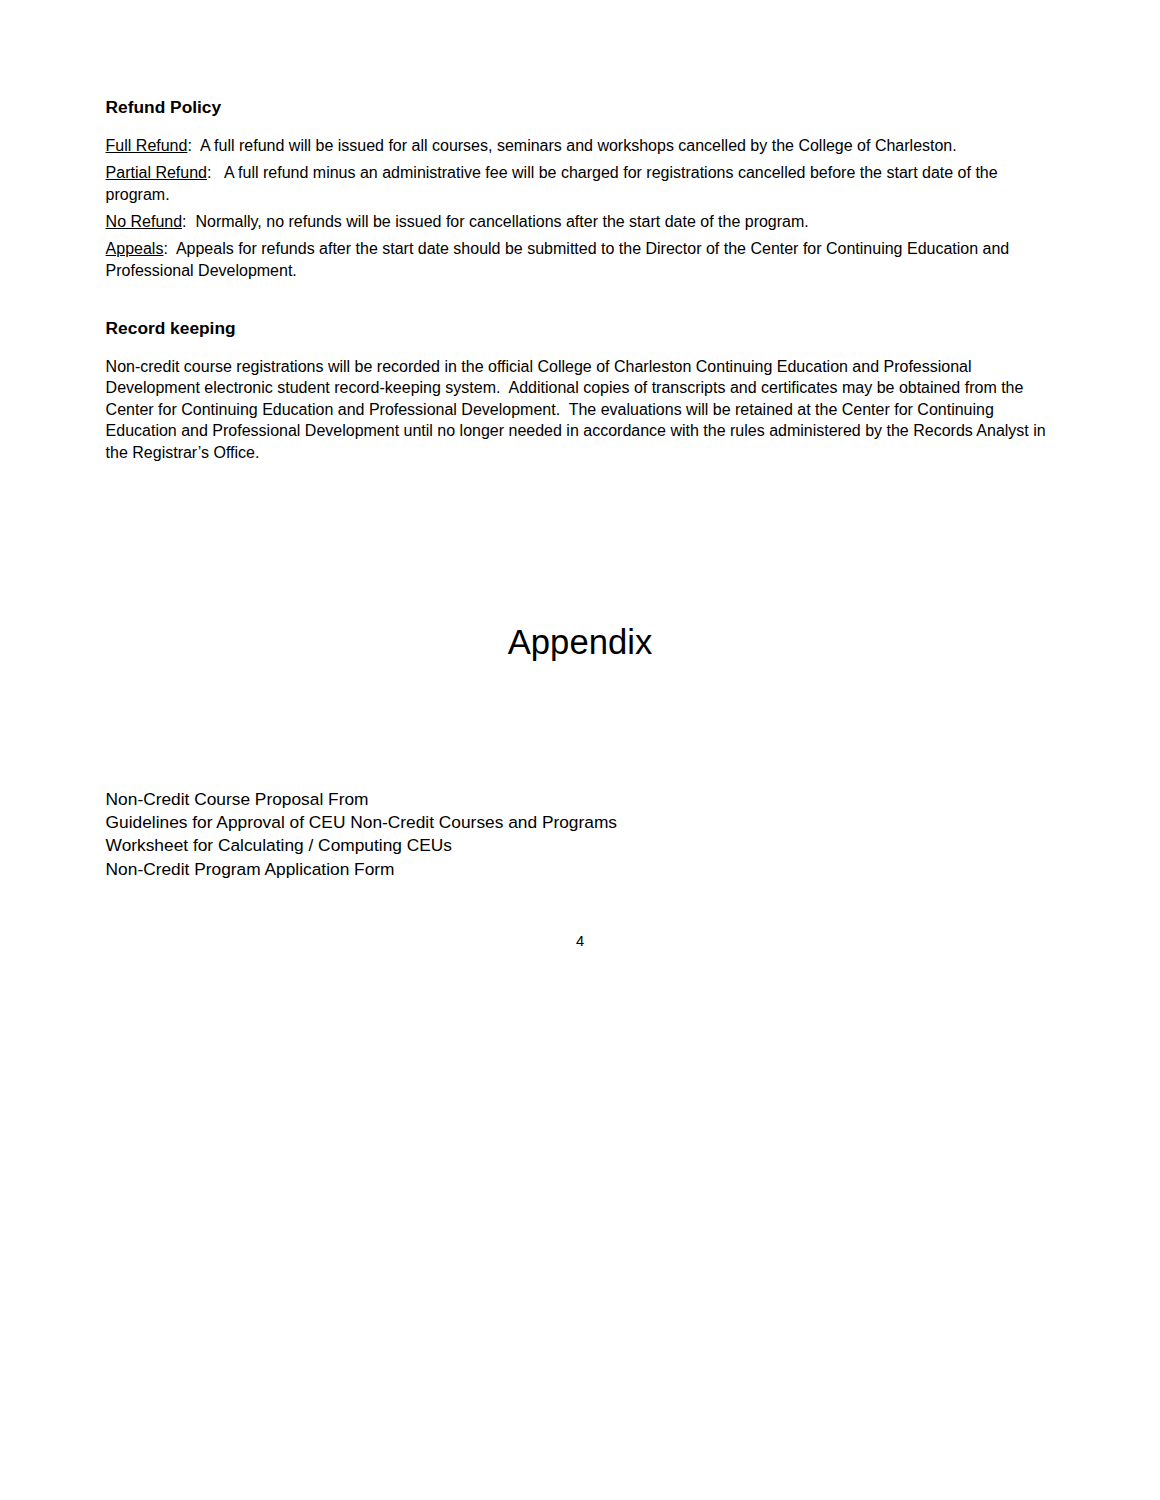Refund Policy
Full Refund: A full refund will be issued for all courses, seminars and workshops cancelled by the College of Charleston.
Partial Refund: A full refund minus an administrative fee will be charged for registrations cancelled before the start date of the program.
No Refund: Normally, no refunds will be issued for cancellations after the start date of the program.
Appeals: Appeals for refunds after the start date should be submitted to the Director of the Center for Continuing Education and Professional Development.
Record keeping
Non-credit course registrations will be recorded in the official College of Charleston Continuing Education and Professional Development electronic student record-keeping system. Additional copies of transcripts and certificates may be obtained from the Center for Continuing Education and Professional Development. The evaluations will be retained at the Center for Continuing Education and Professional Development until no longer needed in accordance with the rules administered by the Records Analyst in the Registrar’s Office.
Appendix
Non-Credit Course Proposal From
Guidelines for Approval of CEU Non-Credit Courses and Programs
Worksheet for Calculating / Computing CEUs
Non-Credit Program Application Form
4